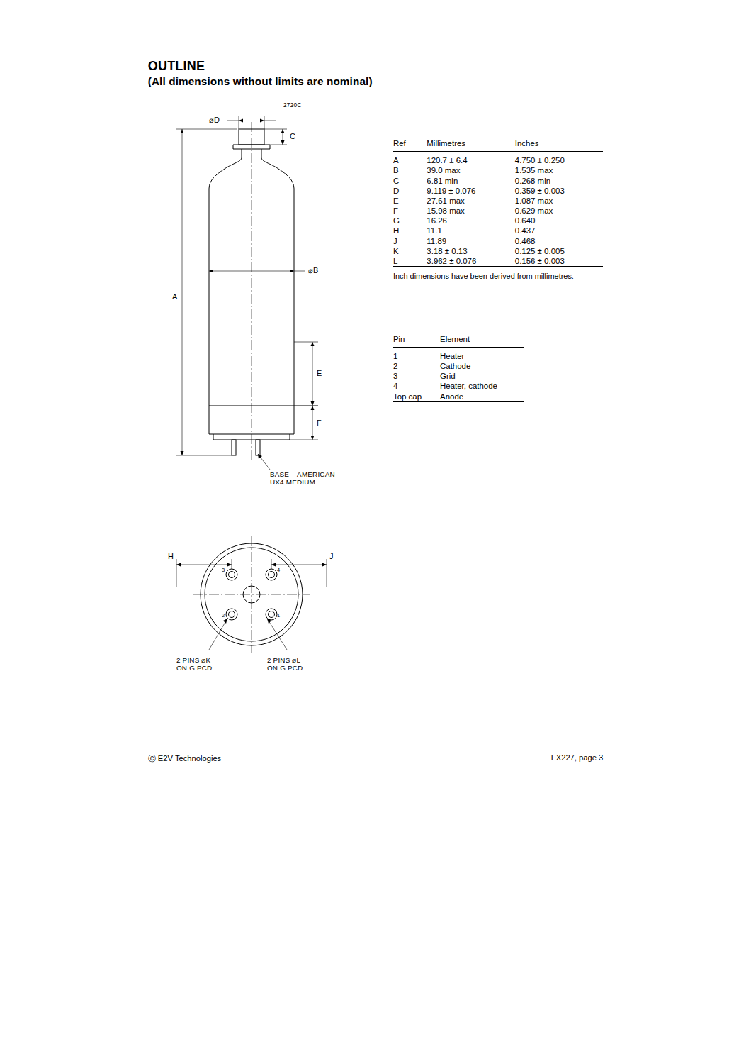OUTLINE
(All dimensions without limits are nominal)
2720C ⌀D C ⌀B A E F BASE – AMERICAN UX4 MEDIUM 3 4 2 1 H J 2 PINS ⌀K ON G PCD 2 PINS ⌀L ON G PCD
| Ref | Millimetres | Inches |
| --- | --- | --- |
| A | 120.7 ± 6.4 | 4.750 ± 0.250 |
| B | 39.0 max | 1.535 max |
| C | 6.81 min | 0.268 min |
| D | 9.119 ± 0.076 | 0.359 ± 0.003 |
| E | 27.61 max | 1.087 max |
| F | 15.98 max | 0.629 max |
| G | 16.26 | 0.640 |
| H | 11.1 | 0.437 |
| J | 11.89 | 0.468 |
| K | 3.18 ± 0.13 | 0.125 ± 0.005 |
| L | 3.962 ± 0.076 | 0.156 ± 0.003 |
Inch dimensions have been derived from millimetres.
| Pin | Element |
| --- | --- |
| 1 | Heater |
| 2 | Cathode |
| 3 | Grid |
| 4 | Heater, cathode |
| Top cap | Anode |
Ⓒ E2V Technologies
FX227, page 3